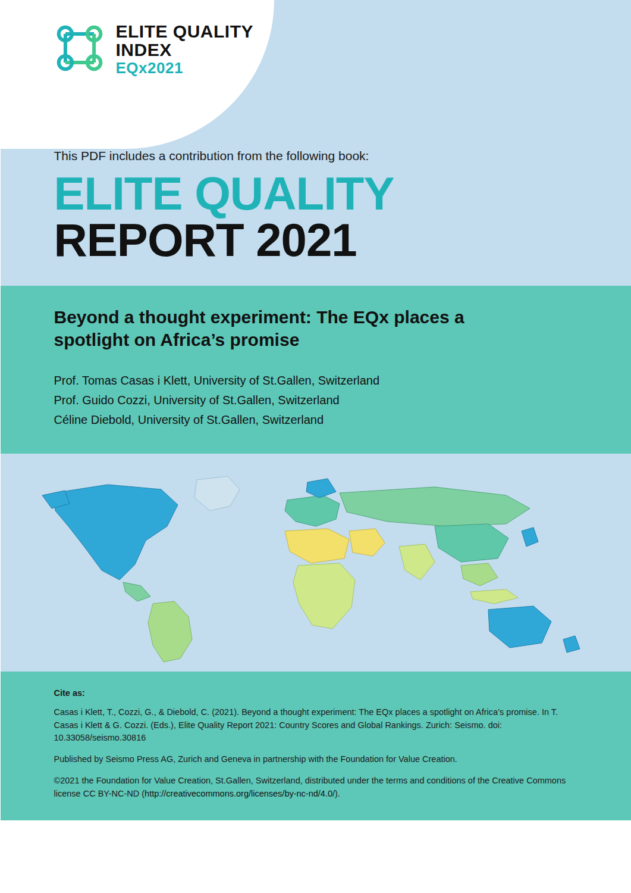ELITE QUALITY INDEX EQx2021
This PDF includes a contribution from the following book:
ELITE QUALITY REPORT 2021
Beyond a thought experiment: The EQx places a spotlight on Africa’s promise
Prof. Tomas Casas i Klett, University of St.Gallen, Switzerland
Prof. Guido Cozzi, University of St.Gallen, Switzerland
Céline Diebold, University of St.Gallen, Switzerland
Cite as:
Casas i Klett, T., Cozzi, G., & Diebold, C. (2021). Beyond a thought experiment: The EQx places a spotlight on Africa’s promise. In T. Casas i Klett & G. Cozzi. (Eds.), Elite Quality Report 2021: Country Scores and Global Rankings. Zurich: Seismo. doi: 10.33058/seismo.30816
Published by Seismo Press AG, Zurich and Geneva in partnership with the Foundation for Value Creation.
©2021 the Foundation for Value Creation, St.Gallen, Switzerland, distributed under the terms and conditions of the Creative Commons license CC BY-NC-ND (http://creativecommons.org/licenses/by-nc-nd/4.0/).